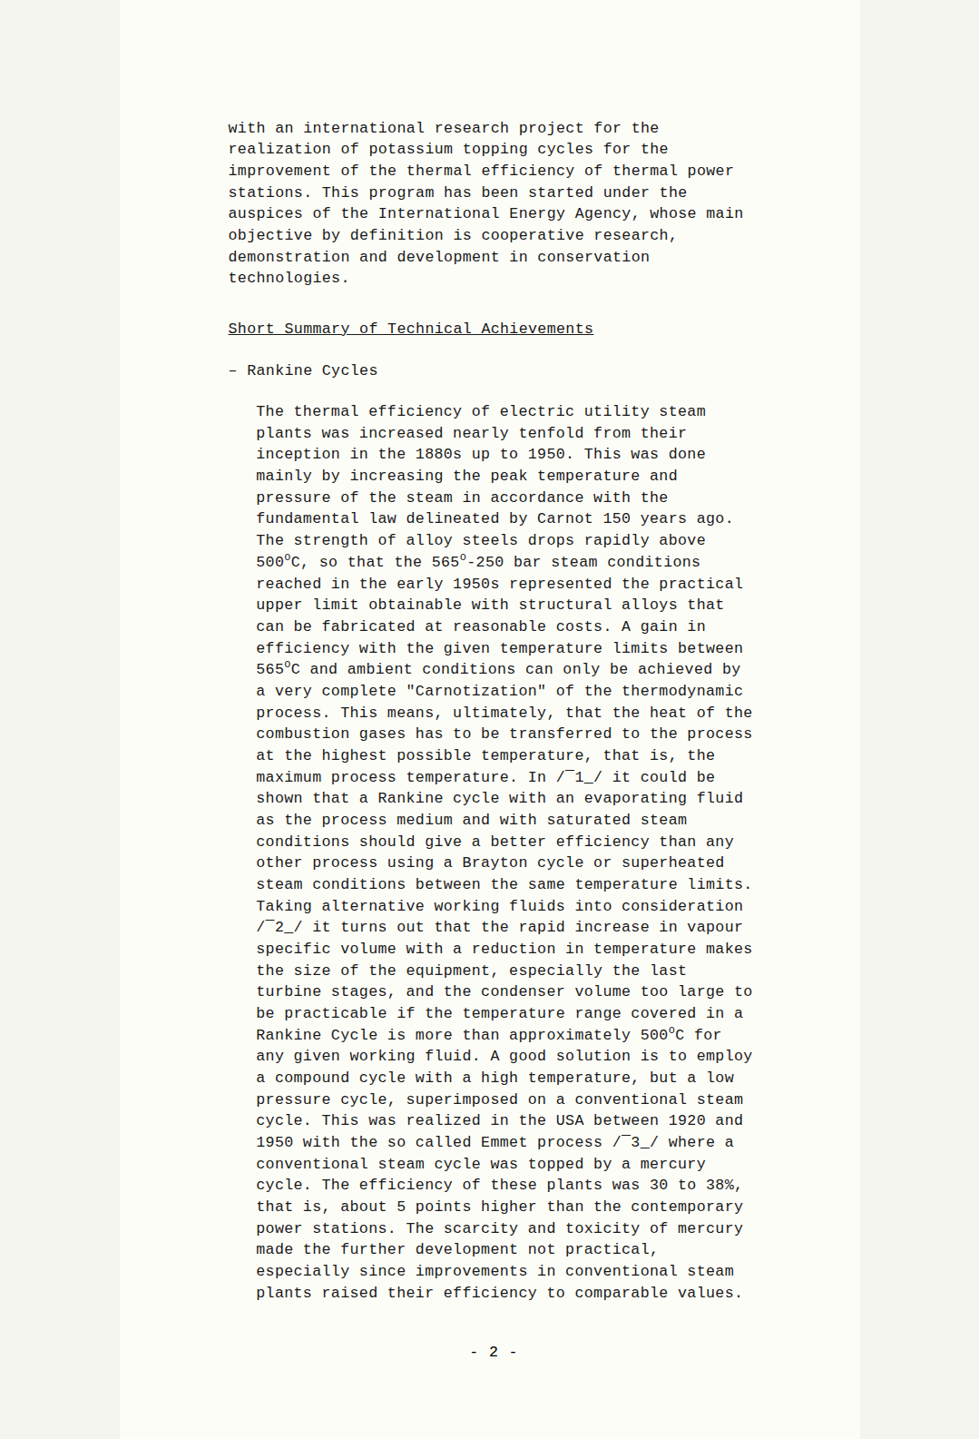with an international research project for the realization of potassium topping cycles for the improvement of the thermal efficiency of thermal power stations. This program has been started under the auspices of the International Energy Agency, whose main objective by definition is cooperative research, demonstration and development in conservation technologies.
Short Summary of Technical Achievements
– Rankine Cycles
The thermal efficiency of electric utility steam plants was increased nearly tenfold from their inception in the 1880s up to 1950. This was done mainly by increasing the peak temperature and pressure of the steam in accordance with the fundamental law delineated by Carnot 150 years ago. The strength of alloy steels drops rapidly above 500oC, so that the 565o-250 bar steam conditions reached in the early 1950s represented the practical upper limit obtainable with structural alloys that can be fabricated at reasonable costs. A gain in efficiency with the given temperature limits between 565oC and ambient conditions can only be achieved by a very complete "Carnotization" of the thermodynamic process. This means, ultimately, that the heat of the combustion gases has to be transferred to the process at the highest possible temperature, that is, the maximum process temperature. In /‾1_/ it could be shown that a Rankine cycle with an evaporating fluid as the process medium and with saturated steam conditions should give a better efficiency than any other process using a Brayton cycle or superheated steam conditions between the same temperature limits. Taking alternative working fluids into consideration /‾2_/ it turns out that the rapid increase in vapour specific volume with a reduction in temperature makes the size of the equipment, especially the last turbine stages, and the condenser volume too large to be practicable if the temperature range covered in a Rankine Cycle is more than approximately 500oC for any given working fluid. A good solution is to employ a compound cycle with a high temperature, but a low pressure cycle, superimposed on a conventional steam cycle. This was realized in the USA between 1920 and 1950 with the so called Emmet process /‾3_/ where a conventional steam cycle was topped by a mercury cycle. The efficiency of these plants was 30 to 38%, that is, about 5 points higher than the contemporary power stations. The scarcity and toxicity of mercury made the further development not practical, especially since improvements in conventional steam plants raised their efficiency to comparable values.
- 2 -